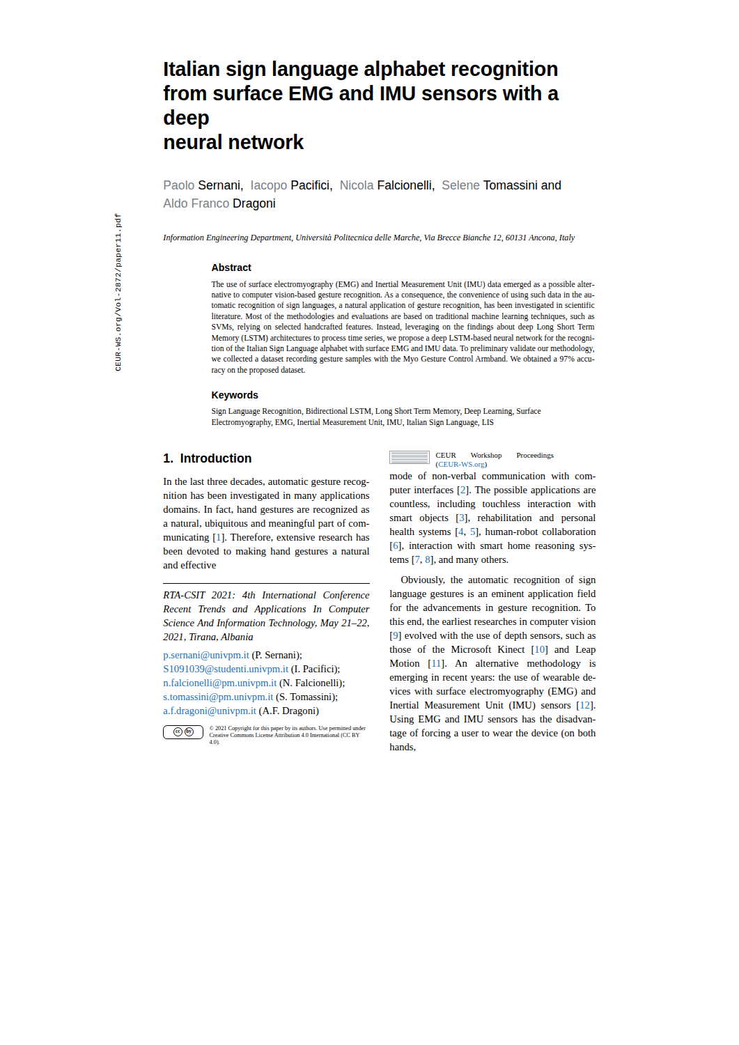CEUR-WS.org/Vol-2872/paper11.pdf
Italian sign language alphabet recognition
from surface EMG and IMU sensors with a deep
neural network
Paolo Sernani, Iacopo Pacifici, Nicola Falcionelli, Selene Tomassini and
Aldo Franco Dragoni
Information Engineering Department, Università Politecnica delle Marche, Via Brecce Bianche 12, 60131 Ancona, Italy
Abstract
The use of surface electromyography (EMG) and Inertial Measurement Unit (IMU) data emerged as a possible alternative to computer vision-based gesture recognition. As a consequence, the convenience of using such data in the automatic recognition of sign languages, a natural application of gesture recognition, has been investigated in scientific literature. Most of the methodologies and evaluations are based on traditional machine learning techniques, such as SVMs, relying on selected handcrafted features. Instead, leveraging on the findings about deep Long Short Term Memory (LSTM) architectures to process time series, we propose a deep LSTM-based neural network for the recognition of the Italian Sign Language alphabet with surface EMG and IMU data. To preliminary validate our methodology, we collected a dataset recording gesture samples with the Myo Gesture Control Armband. We obtained a 97% accuracy on the proposed dataset.
Keywords
Sign Language Recognition, Bidirectional LSTM, Long Short Term Memory, Deep Learning, Surface Electromyography, EMG, Inertial Measurement Unit, IMU, Italian Sign Language, LIS
1. Introduction
In the last three decades, automatic gesture recognition has been investigated in many applications domains. In fact, hand gestures are recognized as a natural, ubiquitous and meaningful part of communicating [1]. Therefore, extensive research has been devoted to making hand gestures a natural and effective
RTA-CSIT 2021: 4th International Conference Recent Trends and Applications In Computer Science And Information Technology, May 21–22, 2021, Tirana, Albania
p.sernani@univpm.it (P. Sernani);
S1091039@studenti.univpm.it (I. Pacifici);
n.falcionelli@pm.univpm.it (N. Falcionelli);
s.tomassini@pm.univpm.it (S. Tomassini);
a.f.dragoni@univpm.it (A.F. Dragoni)
cc by
© 2021 Copyright for this paper by its authors. Use permitted under Creative Commons License Attribution 4.0 International (CC BY 4.0).
CEUR Workshop Proceedings
(CEUR-WS.org)
mode of non-verbal communication with computer interfaces [2]. The possible applications are countless, including touchless interaction with smart objects [3], rehabilitation and personal health systems [4, 5], human-robot collaboration [6], interaction with smart home reasoning systems [7, 8], and many others.
Obviously, the automatic recognition of sign language gestures is an eminent application field for the advancements in gesture recognition. To this end, the earliest researches in computer vision [9] evolved with the use of depth sensors, such as those of the Microsoft Kinect [10] and Leap Motion [11]. An alternative methodology is emerging in recent years: the use of wearable devices with surface electromyography (EMG) and Inertial Measurement Unit (IMU) sensors [12]. Using EMG and IMU sensors has the disadvantage of forcing a user to wear the device (on both hands,